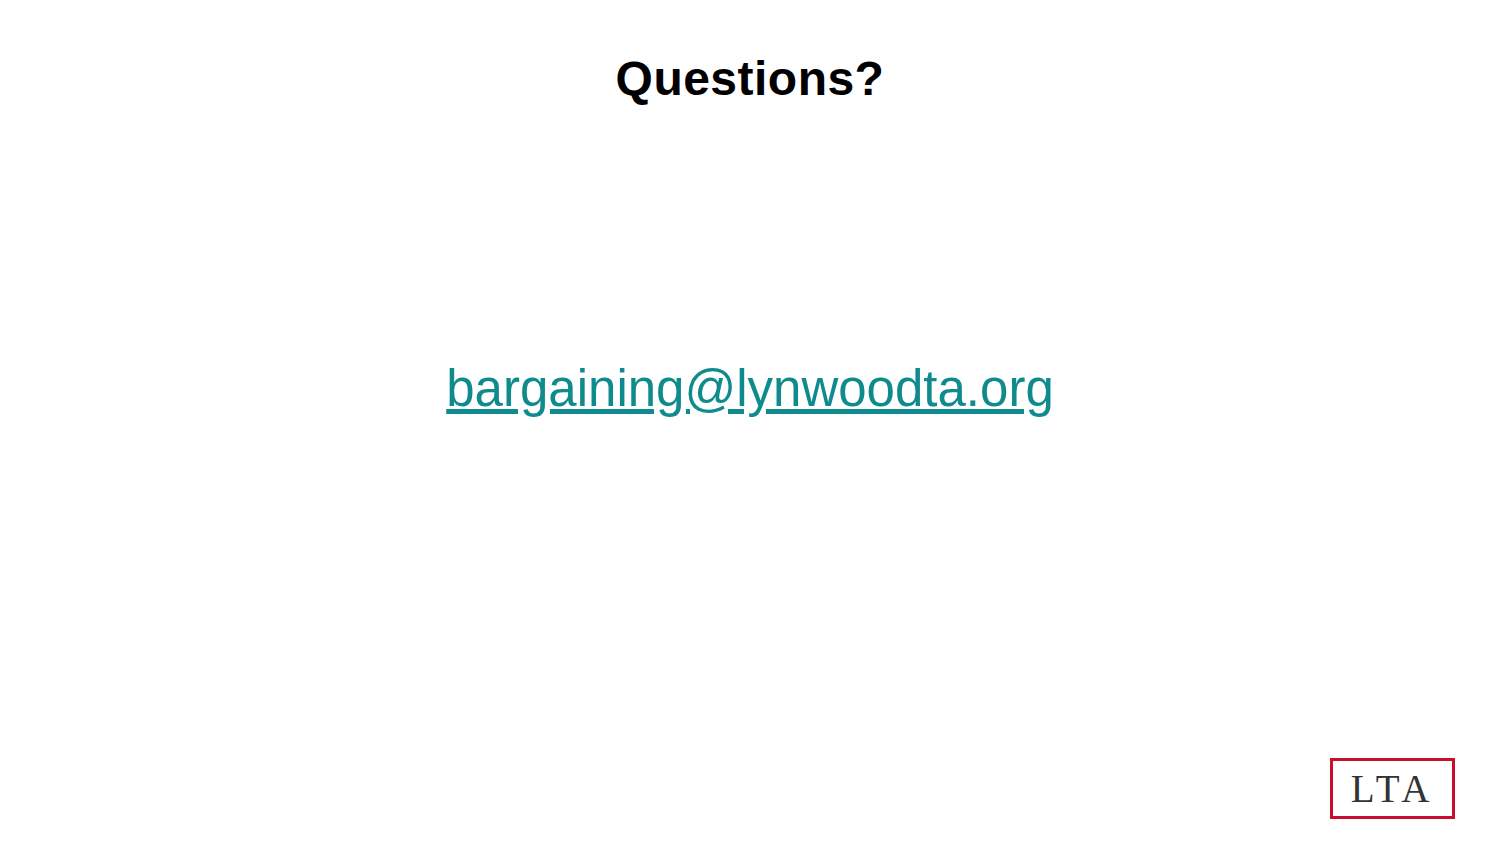Questions?
bargaining@lynwoodta.org
LTA